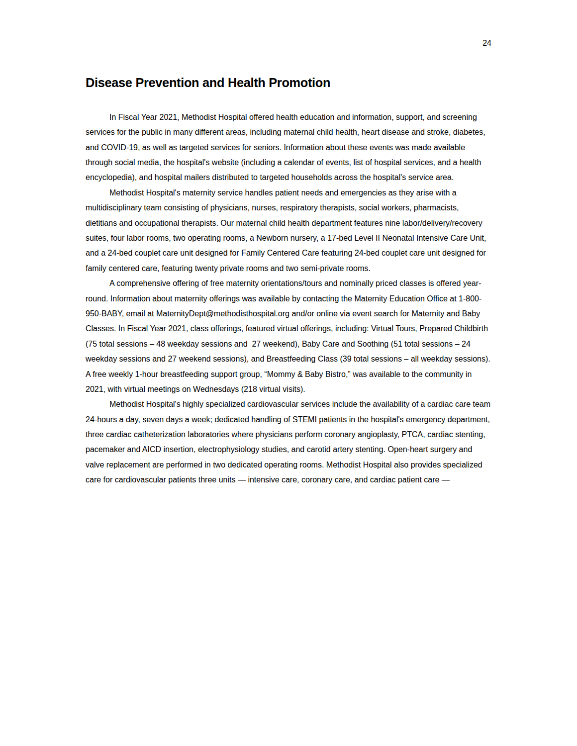24
Disease Prevention and Health Promotion
In Fiscal Year 2021, Methodist Hospital offered health education and information, support, and screening services for the public in many different areas, including maternal child health, heart disease and stroke, diabetes, and COVID-19, as well as targeted services for seniors. Information about these events was made available through social media, the hospital's website (including a calendar of events, list of hospital services, and a health encyclopedia), and hospital mailers distributed to targeted households across the hospital's service area.
Methodist Hospital's maternity service handles patient needs and emergencies as they arise with a multidisciplinary team consisting of physicians, nurses, respiratory therapists, social workers, pharmacists, dietitians and occupational therapists. Our maternal child health department features nine labor/delivery/recovery suites, four labor rooms, two operating rooms, a Newborn nursery, a 17-bed Level II Neonatal Intensive Care Unit, and a 24-bed couplet care unit designed for Family Centered Care featuring 24-bed couplet care unit designed for family centered care, featuring twenty private rooms and two semi-private rooms.
A comprehensive offering of free maternity orientations/tours and nominally priced classes is offered year-round. Information about maternity offerings was available by contacting the Maternity Education Office at 1-800-950-BABY, email at MaternityDept@methodisthospital.org and/or online via event search for Maternity and Baby Classes. In Fiscal Year 2021, class offerings, featured virtual offerings, including: Virtual Tours, Prepared Childbirth (75 total sessions – 48 weekday sessions and 27 weekend), Baby Care and Soothing (51 total sessions – 24 weekday sessions and 27 weekend sessions), and Breastfeeding Class (39 total sessions – all weekday sessions). A free weekly 1-hour breastfeeding support group, “Mommy & Baby Bistro,” was available to the community in 2021, with virtual meetings on Wednesdays (218 virtual visits).
Methodist Hospital's highly specialized cardiovascular services include the availability of a cardiac care team 24-hours a day, seven days a week; dedicated handling of STEMI patients in the hospital's emergency department, three cardiac catheterization laboratories where physicians perform coronary angioplasty, PTCA, cardiac stenting, pacemaker and AICD insertion, electrophysiology studies, and carotid artery stenting. Open-heart surgery and valve replacement are performed in two dedicated operating rooms. Methodist Hospital also provides specialized care for cardiovascular patients three units — intensive care, coronary care, and cardiac patient care —